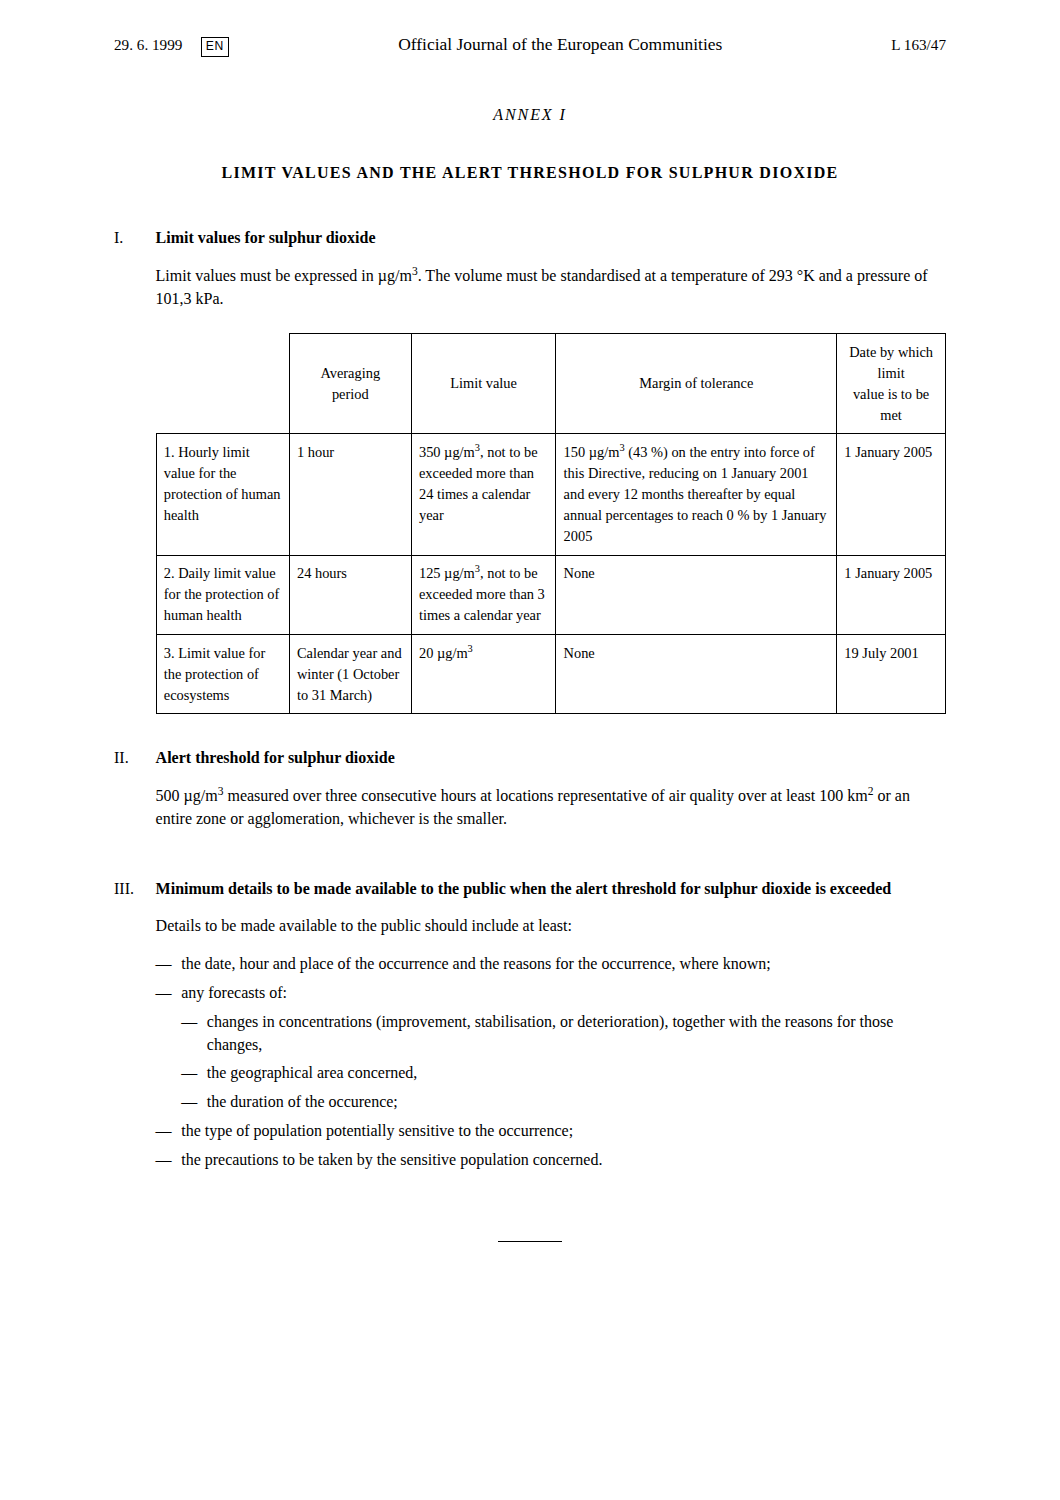29. 6. 1999 EN Official Journal of the European Communities L 163/47
ANNEX I
LIMIT VALUES AND THE ALERT THRESHOLD FOR SULPHUR DIOXIDE
I.
Limit values for sulphur dioxide
Limit values must be expressed in µg/m3. The volume must be standardised at a temperature of 293 °K and a pressure of 101,3 kPa.
| | Averaging period | Limit value | Margin of tolerance | Date by which limit value is to be met |
| --- | --- | --- | --- | --- |
| 1. Hourly limit value for the protection of human health | 1 hour | 350 µg/m 3 , not to be exceeded more than 24 times a calendar year | 150 µg/m 3 (43 %) on the entry into force of this Directive, reducing on 1 January 2001 and every 12 months thereafter by equal annual percentages to reach 0 % by 1 January 2005 | 1 January 2005 |
| 2. Daily limit value for the protection of human health | 24 hours | 125 µg/m 3 , not to be exceeded more than 3 times a calendar year | None | 1 January 2005 |
| 3. Limit value for the protection of ecosystems | Calendar year and winter (1 October to 31 March) | 20 µg/m 3 | None | 19 July 2001 |
II.
Alert threshold for sulphur dioxide
500 µg/m3 measured over three consecutive hours at locations representative of air quality over at least 100 km2 or an entire zone or agglomeration, whichever is the smaller.
III.
Minimum details to be made available to the public when the alert threshold for sulphur dioxide is exceeded
Details to be made available to the public should include at least:
the date, hour and place of the occurrence and the reasons for the occurrence, where known;
any forecasts of:
changes in concentrations (improvement, stabilisation, or deterioration), together with the reasons for those changes,
the geographical area concerned,
the duration of the occurence;
the type of population potentially sensitive to the occurrence;
the precautions to be taken by the sensitive population concerned.